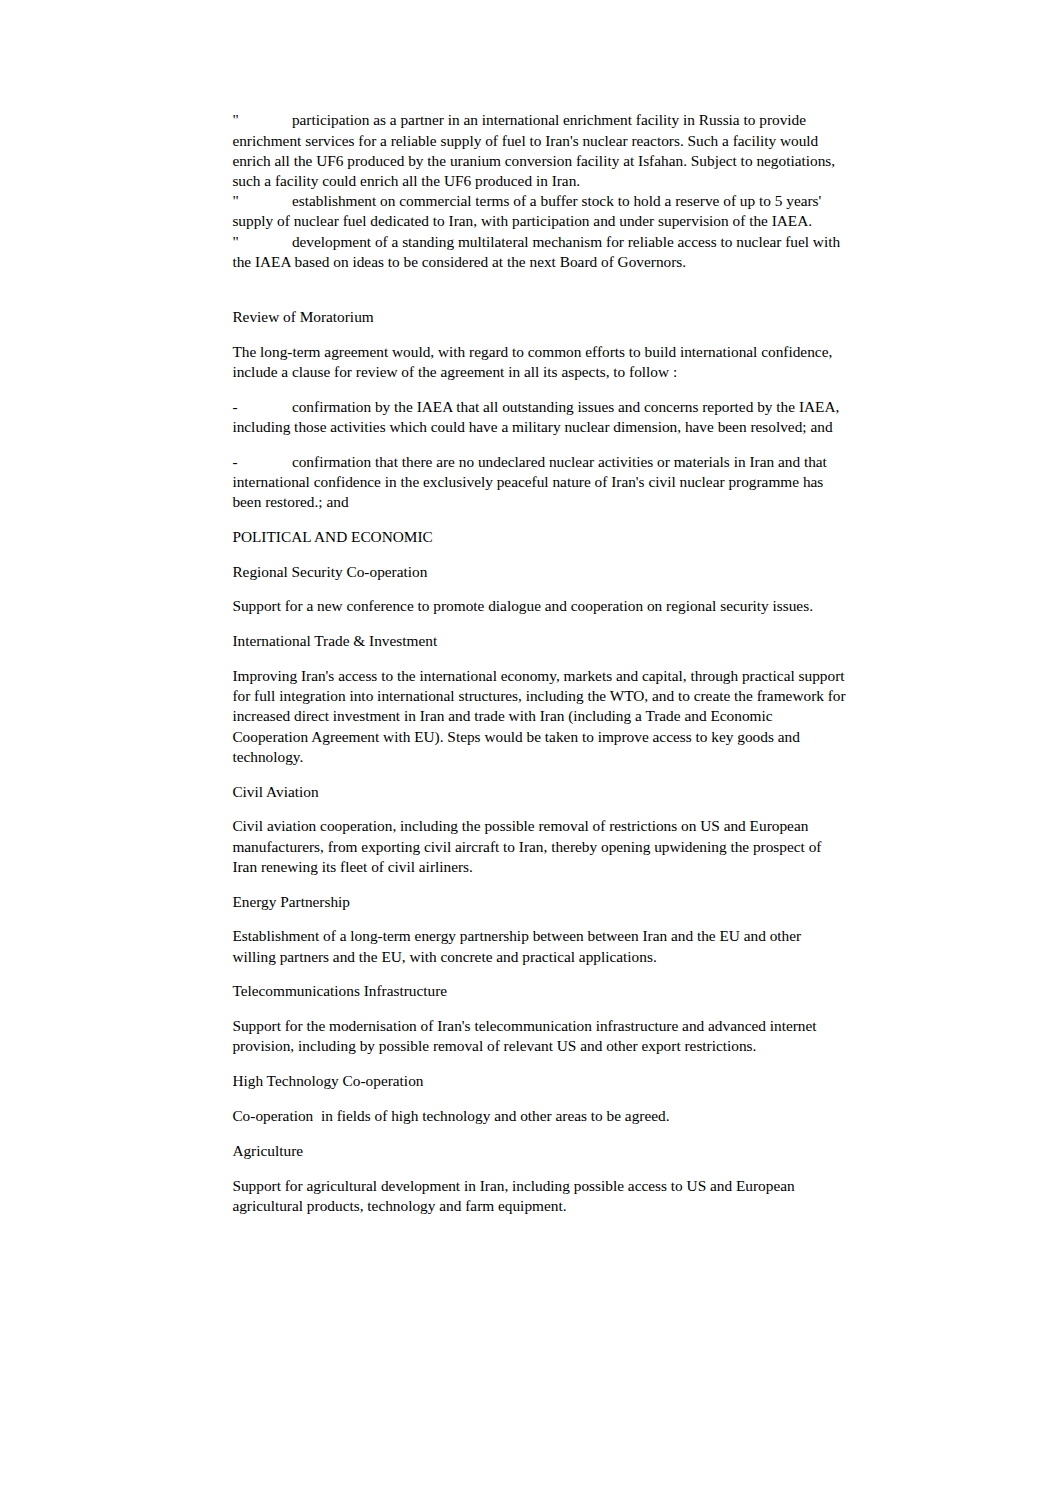"participation as a partner in an international enrichment facility in Russia to provide enrichment services for a reliable supply of fuel to Iran's nuclear reactors. Such a facility would enrich all the UF6 produced by the uranium conversion facility at Isfahan. Subject to negotiations, such a facility could enrich all the UF6 produced in Iran.
"establishment on commercial terms of a buffer stock to hold a reserve of up to 5 years' supply of nuclear fuel dedicated to Iran, with participation and under supervision of the IAEA.
"development of a standing multilateral mechanism for reliable access to nuclear fuel with the IAEA based on ideas to be considered at the next Board of Governors.
Review of Moratorium
The long-term agreement would, with regard to common efforts to build international confidence, include a clause for review of the agreement in all its aspects, to follow :
-confirmation by the IAEA that all outstanding issues and concerns reported by the IAEA, including those activities which could have a military nuclear dimension, have been resolved; and
-confirmation that there are no undeclared nuclear activities or materials in Iran and that international confidence in the exclusively peaceful nature of Iran's civil nuclear programme has been restored.; and
POLITICAL AND ECONOMIC
Regional Security Co-operation
Support for a new conference to promote dialogue and cooperation on regional security issues.
International Trade & Investment
Improving Iran's access to the international economy, markets and capital, through practical support for full integration into international structures, including the WTO, and to create the framework for increased direct investment in Iran and trade with Iran (including a Trade and Economic Cooperation Agreement with EU). Steps would be taken to improve access to key goods and technology.
Civil Aviation
Civil aviation cooperation, including the possible removal of restrictions on US and European manufacturers, from exporting civil aircraft to Iran, thereby opening upwidening the prospect of Iran renewing its fleet of civil airliners.
Energy Partnership
Establishment of a long-term energy partnership between between Iran and the EU and other willing partners and the EU, with concrete and practical applications.
Telecommunications Infrastructure
Support for the modernisation of Iran's telecommunication infrastructure and advanced internet provision, including by possible removal of relevant US and other export restrictions.
High Technology Co-operation
Co-operation in fields of high technology and other areas to be agreed.
Agriculture
Support for agricultural development in Iran, including possible access to US and European agricultural products, technology and farm equipment.